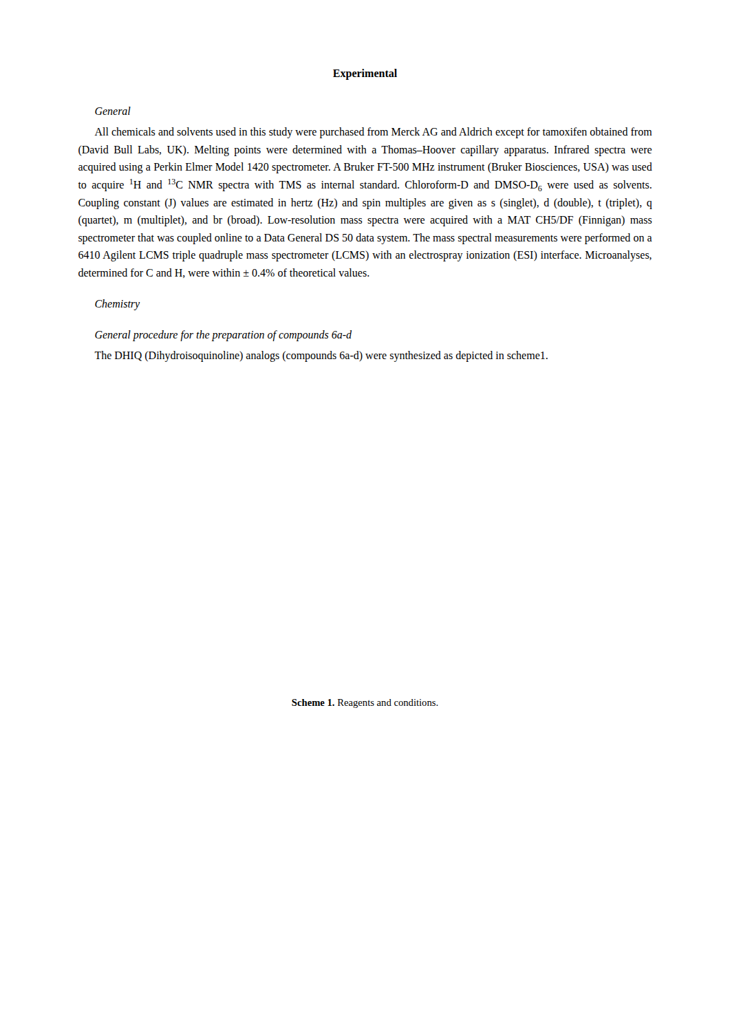Experimental
General
All chemicals and solvents used in this study were purchased from Merck AG and Aldrich except for tamoxifen obtained from (David Bull Labs, UK). Melting points were determined with a Thomas–Hoover capillary apparatus. Infrared spectra were acquired using a Perkin Elmer Model 1420 spectrometer. A Bruker FT-500 MHz instrument (Bruker Biosciences, USA) was used to acquire 1H and 13C NMR spectra with TMS as internal standard. Chloroform-D and DMSO-D6 were used as solvents. Coupling constant (J) values are estimated in hertz (Hz) and spin multiples are given as s (singlet), d (double), t (triplet), q (quartet), m (multiplet), and br (broad). Low-resolution mass spectra were acquired with a MAT CH5/DF (Finnigan) mass spectrometer that was coupled online to a Data General DS 50 data system. The mass spectral measurements were performed on a 6410 Agilent LCMS triple quadruple mass spectrometer (LCMS) with an electrospray ionization (ESI) interface. Microanalyses, determined for C and H, were within ± 0.4% of theoretical values.
Chemistry
General procedure for the preparation of compounds 6a-d
The DHIQ (Dihydroisoquinoline) analogs (compounds 6a-d) were synthesized as depicted in scheme1.
Scheme 1. Reagents and conditions.